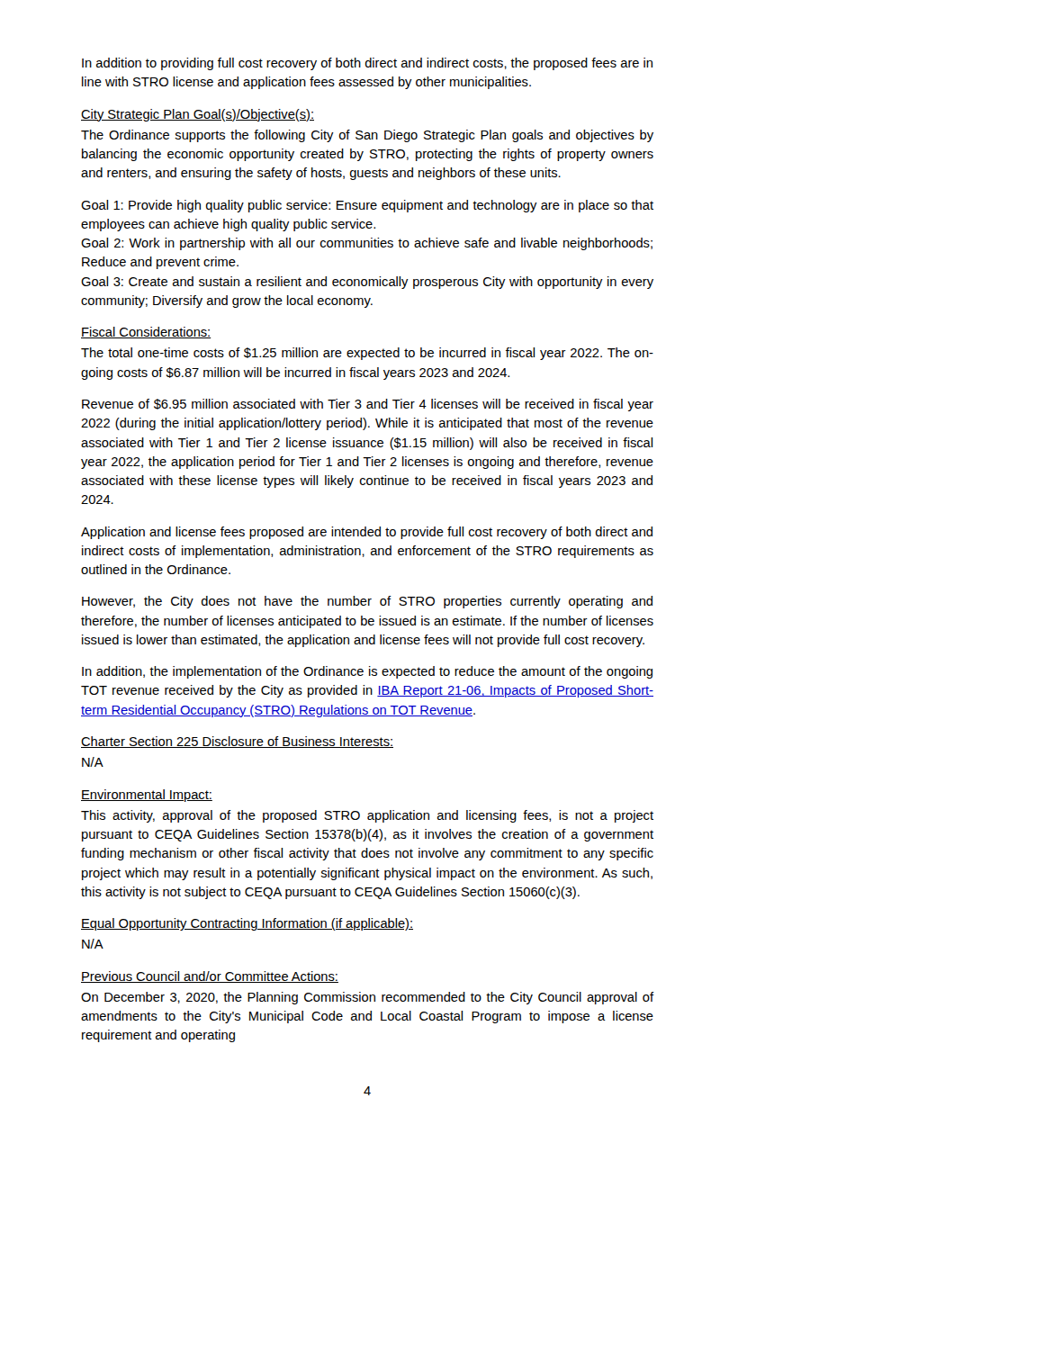In addition to providing full cost recovery of both direct and indirect costs, the proposed fees are in line with STRO license and application fees assessed by other municipalities.
City Strategic Plan Goal(s)/Objective(s):
The Ordinance supports the following City of San Diego Strategic Plan goals and objectives by balancing the economic opportunity created by STRO, protecting the rights of property owners and renters, and ensuring the safety of hosts, guests and neighbors of these units.
Goal 1: Provide high quality public service: Ensure equipment and technology are in place so that employees can achieve high quality public service.
Goal 2: Work in partnership with all our communities to achieve safe and livable neighborhoods; Reduce and prevent crime.
Goal 3: Create and sustain a resilient and economically prosperous City with opportunity in every community; Diversify and grow the local economy.
Fiscal Considerations:
The total one-time costs of $1.25 million are expected to be incurred in fiscal year 2022. The on-going costs of $6.87 million will be incurred in fiscal years 2023 and 2024.
Revenue of $6.95 million associated with Tier 3 and Tier 4 licenses will be received in fiscal year 2022 (during the initial application/lottery period). While it is anticipated that most of the revenue associated with Tier 1 and Tier 2 license issuance ($1.15 million) will also be received in fiscal year 2022, the application period for Tier 1 and Tier 2 licenses is ongoing and therefore, revenue associated with these license types will likely continue to be received in fiscal years 2023 and 2024.
Application and license fees proposed are intended to provide full cost recovery of both direct and indirect costs of implementation, administration, and enforcement of the STRO requirements as outlined in the Ordinance.
However, the City does not have the number of STRO properties currently operating and therefore, the number of licenses anticipated to be issued is an estimate. If the number of licenses issued is lower than estimated, the application and license fees will not provide full cost recovery.
In addition, the implementation of the Ordinance is expected to reduce the amount of the ongoing TOT revenue received by the City as provided in IBA Report 21-06, Impacts of Proposed Short-term Residential Occupancy (STRO) Regulations on TOT Revenue.
Charter Section 225 Disclosure of Business Interests:
N/A
Environmental Impact:
This activity, approval of the proposed STRO application and licensing fees, is not a project pursuant to CEQA Guidelines Section 15378(b)(4), as it involves the creation of a government funding mechanism or other fiscal activity that does not involve any commitment to any specific project which may result in a potentially significant physical impact on the environment. As such, this activity is not subject to CEQA pursuant to CEQA Guidelines Section 15060(c)(3).
Equal Opportunity Contracting Information (if applicable):
N/A
Previous Council and/or Committee Actions:
On December 3, 2020, the Planning Commission recommended to the City Council approval of amendments to the City's Municipal Code and Local Coastal Program to impose a license requirement and operating
4